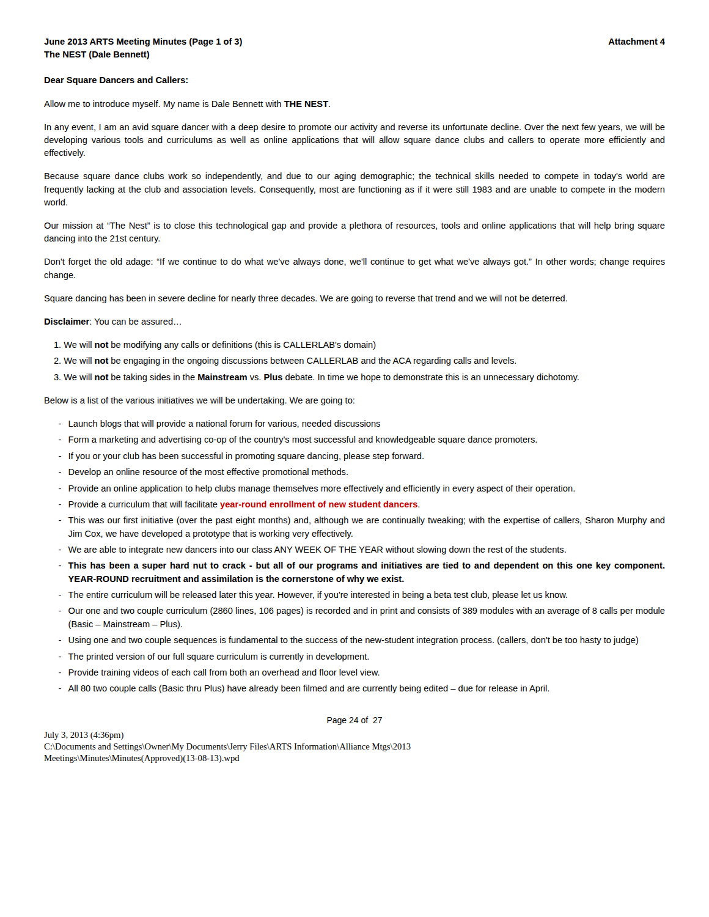June 2013 ARTS Meeting Minutes (Page 1 of 3)
The NEST (Dale Bennett)
Attachment 4
Dear Square Dancers and Callers:
Allow me to introduce myself. My name is Dale Bennett with THE NEST.
In any event, I am an avid square dancer with a deep desire to promote our activity and reverse its unfortunate decline. Over the next few years, we will be developing various tools and curriculums as well as online applications that will allow square dance clubs and callers to operate more efficiently and effectively.
Because square dance clubs work so independently, and due to our aging demographic; the technical skills needed to compete in today's world are frequently lacking at the club and association levels. Consequently, most are functioning as if it were still 1983 and are unable to compete in the modern world.
Our mission at “The Nest” is to close this technological gap and provide a plethora of resources, tools and online applications that will help bring square dancing into the 21st century.
Don't forget the old adage: “If we continue to do what we've always done, we'll continue to get what we've always got.” In other words; change requires change.
Square dancing has been in severe decline for nearly three decades. We are going to reverse that trend and we will not be deterred.
Disclaimer: You can be assured…
We will not be modifying any calls or definitions (this is CALLERLAB's domain)
We will not be engaging in the ongoing discussions between CALLERLAB and the ACA regarding calls and levels.
We will not be taking sides in the Mainstream vs. Plus debate. In time we hope to demonstrate this is an unnecessary dichotomy.
Below is a list of the various initiatives we will be undertaking. We are going to:
Launch blogs that will provide a national forum for various, needed discussions
Form a marketing and advertising co-op of the country's most successful and knowledgeable square dance promoters.
If you or your club has been successful in promoting square dancing, please step forward.
Develop an online resource of the most effective promotional methods.
Provide an online application to help clubs manage themselves more effectively and efficiently in every aspect of their operation.
Provide a curriculum that will facilitate year-round enrollment of new student dancers.
This was our first initiative (over the past eight months) and, although we are continually tweaking; with the expertise of callers, Sharon Murphy and Jim Cox, we have developed a prototype that is working very effectively.
We are able to integrate new dancers into our class ANY WEEK OF THE YEAR without slowing down the rest of the students.
This has been a super hard nut to crack - but all of our programs and initiatives are tied to and dependent on this one key component. YEAR-ROUND recruitment and assimilation is the cornerstone of why we exist.
The entire curriculum will be released later this year. However, if you're interested in being a beta test club, please let us know.
Our one and two couple curriculum (2860 lines, 106 pages) is recorded and in print and consists of 389 modules with an average of 8 calls per module (Basic – Mainstream – Plus).
Using one and two couple sequences is fundamental to the success of the new-student integration process. (callers, don't be too hasty to judge)
The printed version of our full square curriculum is currently in development.
Provide training videos of each call from both an overhead and floor level view.
All 80 two couple calls (Basic thru Plus) have already been filmed and are currently being edited – due for release in April.
Page 24 of 27
July 3, 2013 (4:36pm)
C:\Documents and Settings\Owner\My Documents\Jerry Files\ARTS Information\Alliance Mtgs\2013
Meetings\Minutes\Minutes(Approved)(13-08-13).wpd